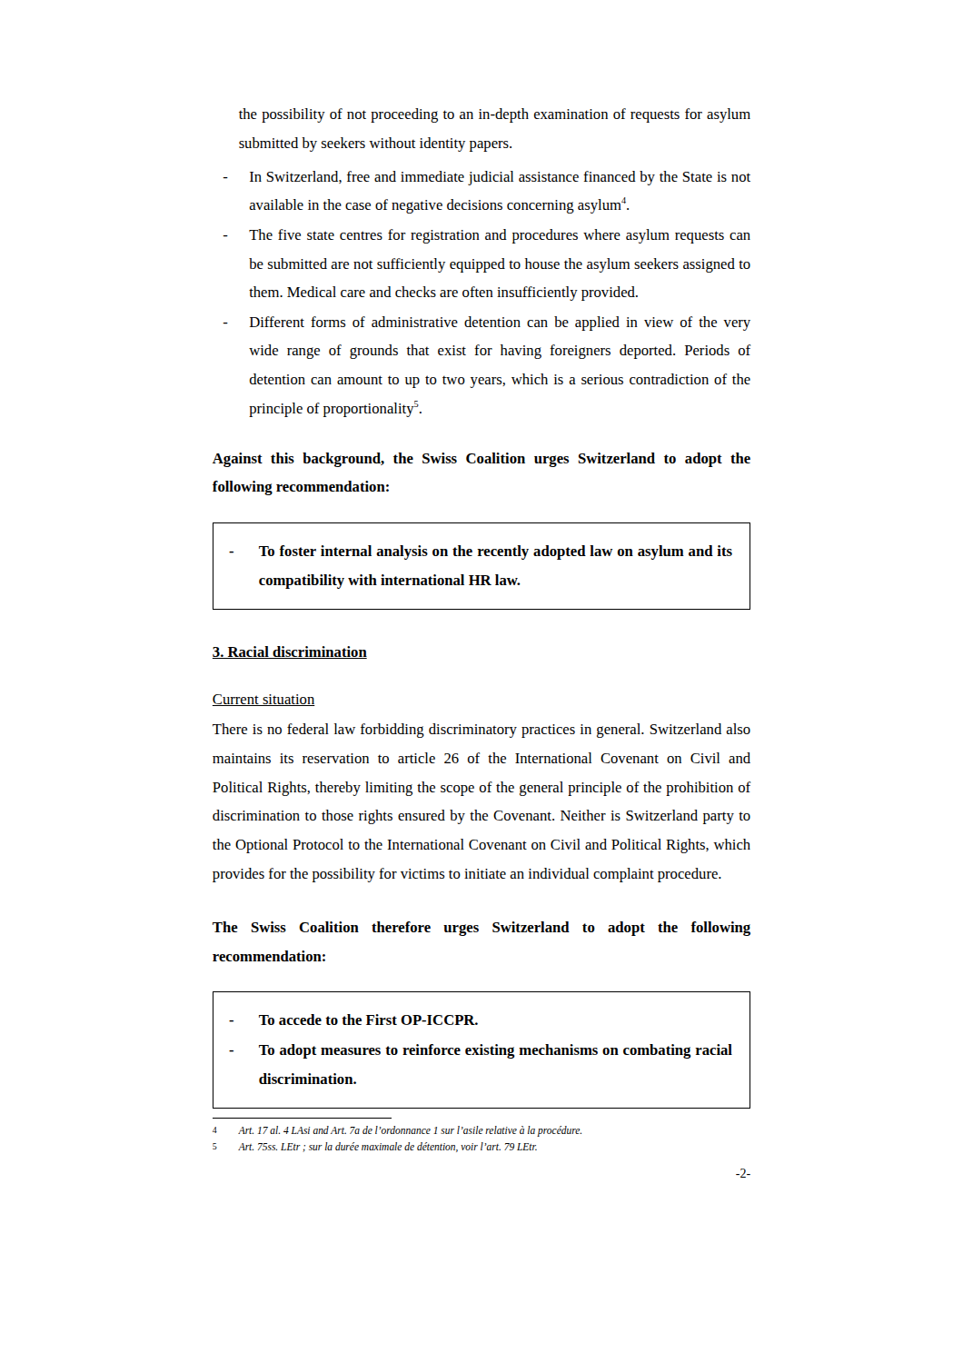the possibility of not proceeding to an in-depth examination of requests for asylum submitted by seekers without identity papers.
In Switzerland, free and immediate judicial assistance financed by the State is not available in the case of negative decisions concerning asylum4.
The five state centres for registration and procedures where asylum requests can be submitted are not sufficiently equipped to house the asylum seekers assigned to them. Medical care and checks are often insufficiently provided.
Different forms of administrative detention can be applied in view of the very wide range of grounds that exist for having foreigners deported. Periods of detention can amount to up to two years, which is a serious contradiction of the principle of proportionality5.
Against this background, the Swiss Coalition urges Switzerland to adopt the following recommendation:
To foster internal analysis on the recently adopted law on asylum and its compatibility with international HR law.
3. Racial discrimination
Current situation
There is no federal law forbidding discriminatory practices in general. Switzerland also maintains its reservation to article 26 of the International Covenant on Civil and Political Rights, thereby limiting the scope of the general principle of the prohibition of discrimination to those rights ensured by the Covenant. Neither is Switzerland party to the Optional Protocol to the International Covenant on Civil and Political Rights, which provides for the possibility for victims to initiate an individual complaint procedure.
The Swiss Coalition therefore urges Switzerland to adopt the following recommendation:
To accede to the First OP-ICCPR.
To adopt measures to reinforce existing mechanisms on combating racial discrimination.
4
Art. 17 al. 4 LAsi and Art. 7a de l’ordonnance 1 sur l’asile relative à la procédure.
5
Art. 75ss. LEtr ; sur la durée maximale de détention, voir l’art. 79 LEtr.
-2-